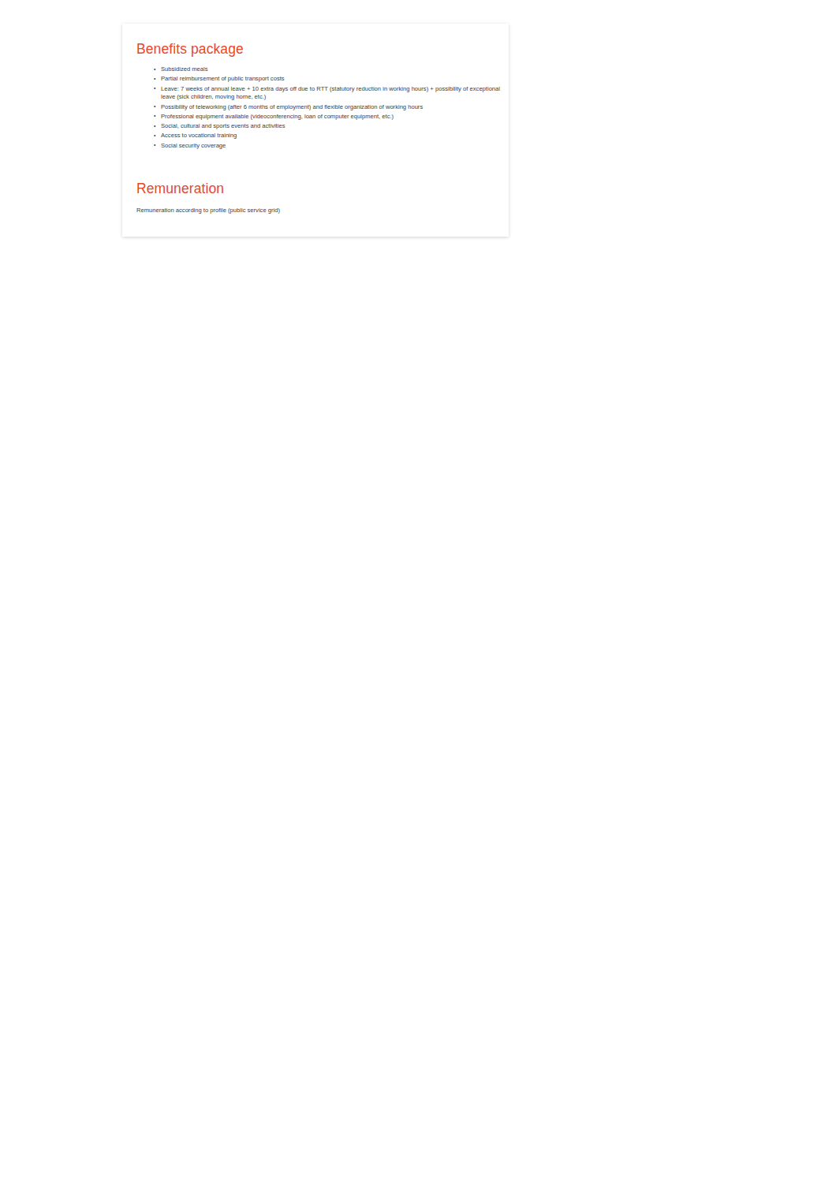Benefits package
Subsidized meals
Partial reimbursement of public transport costs
Leave: 7 weeks of annual leave + 10 extra days off due to RTT (statutory reduction in working hours) + possibility of exceptional leave (sick children, moving home, etc.)
Possibility of teleworking (after 6 months of employment) and flexible organization of working hours
Professional equipment available (videoconferencing, loan of computer equipment, etc.)
Social, cultural and sports events and activities
Access to vocational training
Social security coverage
Remuneration
Remuneration according to profile (public service grid)